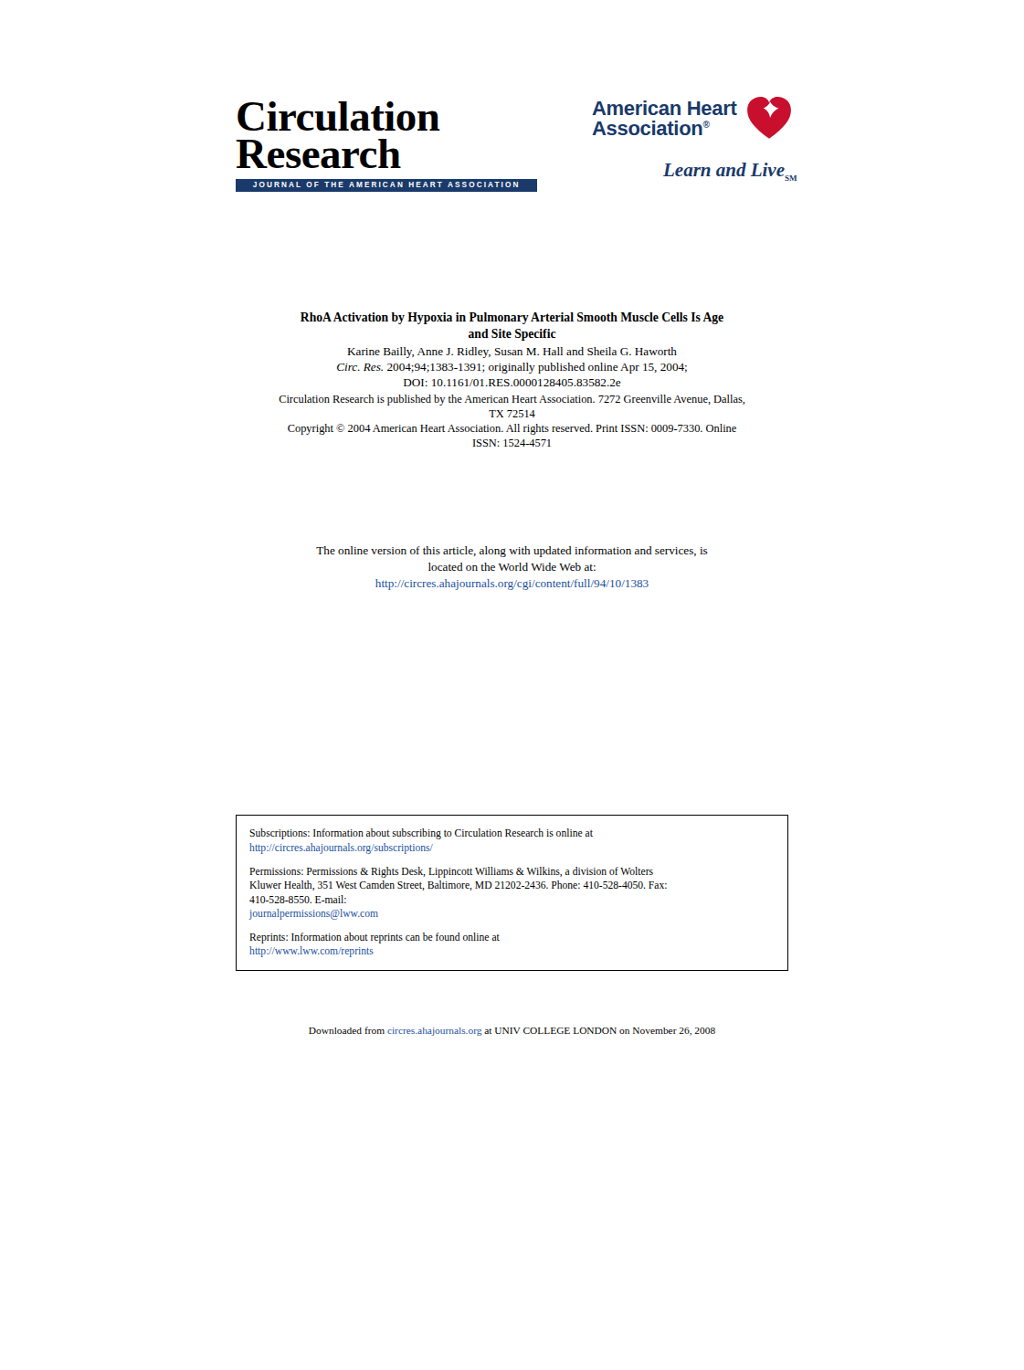Circulation Research
JOURNAL OF THE AMERICAN HEART ASSOCIATION
American Heart
Association®
Learn and LiveSM
RhoA Activation by Hypoxia in Pulmonary Arterial Smooth Muscle Cells Is Age
and Site Specific
Karine Bailly, Anne J. Ridley, Susan M. Hall and Sheila G. Haworth
Circ. Res. 2004;94;1383-1391; originally published online Apr 15, 2004;
DOI: 10.1161/01.RES.0000128405.83582.2e
Circulation Research is published by the American Heart Association. 7272 Greenville Avenue, Dallas,
TX 72514
Copyright © 2004 American Heart Association. All rights reserved. Print ISSN: 0009-7330. Online
ISSN: 1524-4571
The online version of this article, along with updated information and services, is
located on the World Wide Web at:
http://circres.ahajournals.org/cgi/content/full/94/10/1383
Subscriptions: Information about subscribing to Circulation Research is online at
http://circres.ahajournals.org/subscriptions/
Permissions: Permissions & Rights Desk, Lippincott Williams & Wilkins, a division of Wolters
Kluwer Health, 351 West Camden Street, Baltimore, MD 21202-2436. Phone: 410-528-4050. Fax:
410-528-8550. E-mail:
journalpermissions@lww.com
Reprints: Information about reprints can be found online at
http://www.lww.com/reprints
Downloaded from circres.ahajournals.org at UNIV COLLEGE LONDON on November 26, 2008